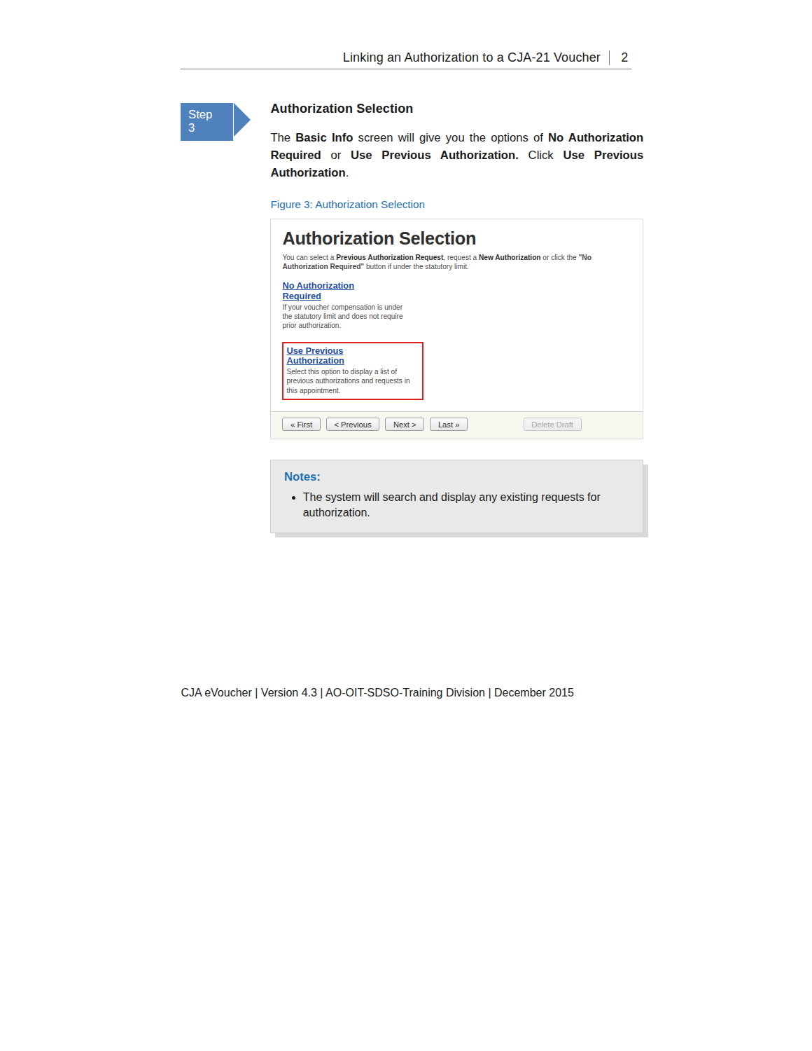Linking an Authorization to a CJA-21 Voucher 2
Step
3
Authorization Selection
The Basic Info screen will give you the options of No Authorization Required or Use Previous Authorization. Click Use Previous Authorization.
Figure 3: Authorization Selection
Authorization Selection
You can select a Previous Authorization Request, request a New Authorization or click the "No Authorization Required" button if under the statutory limit.
No Authorization
Required
If your voucher compensation is under the statutory limit and does not require prior authorization.
Use Previous
Authorization
Select this option to display a list of previous authorizations and requests in this appointment.
« First < Previous Next > Last » Delete Draft
Notes:
The system will search and display any existing requests for authorization.
CJA eVoucher | Version 4.3 | AO-OIT-SDSO-Training Division | December 2015